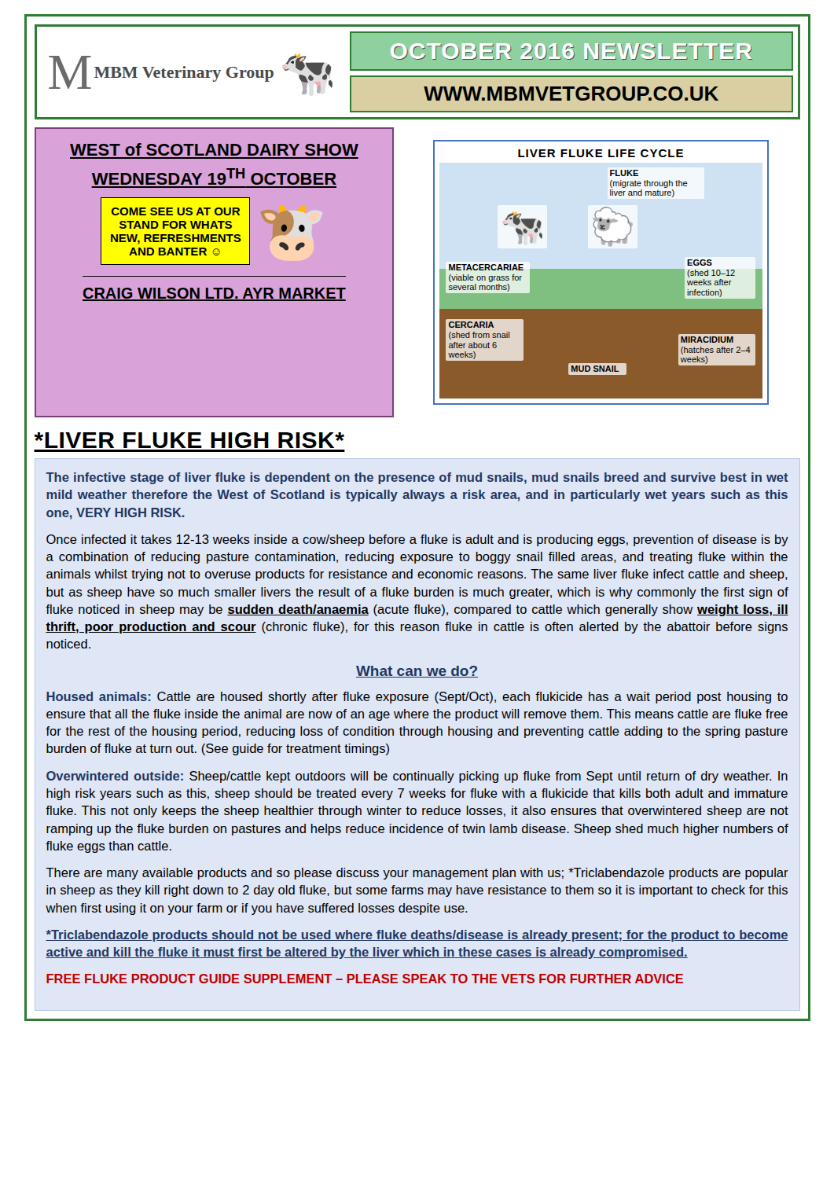M
MBM Veterinary Group
🐄
OCTOBER 2016 NEWSLETTER
WWW.MBMVETGROUP.CO.UK
WEST of SCOTLAND DAIRY SHOW
WEDNESDAY 19TH OCTOBER
COME SEE US AT OUR STAND FOR WHATS NEW, REFRESHMENTS AND BANTER ☺
🐮
CRAIG WILSON LTD. AYR MARKET
LIVER FLUKE LIFE CYCLE
FLUKE
(migrate through the liver and mature) EGGS
(shed 10–12 weeks after infection) METACERCARIAE
(viable on grass for several months) CERCARIA
(shed from snail after about 6 weeks) MUD SNAIL MIRACIDIUM
(hatches after 2–4 weeks) 🐄 🐑
*LIVER FLUKE HIGH RISK*
The infective stage of liver fluke is dependent on the presence of mud snails, mud snails breed and survive best in wet mild weather therefore the West of Scotland is typically always a risk area, and in particularly wet years such as this one, VERY HIGH RISK.
Once infected it takes 12-13 weeks inside a cow/sheep before a fluke is adult and is producing eggs, prevention of disease is by a combination of reducing pasture contamination, reducing exposure to boggy snail filled areas, and treating fluke within the animals whilst trying not to overuse products for resistance and economic reasons. The same liver fluke infect cattle and sheep, but as sheep have so much smaller livers the result of a fluke burden is much greater, which is why commonly the first sign of fluke noticed in sheep may be sudden death/anaemia (acute fluke), compared to cattle which generally show weight loss, ill thrift, poor production and scour (chronic fluke), for this reason fluke in cattle is often alerted by the abattoir before signs noticed.
What can we do?
Housed animals: Cattle are housed shortly after fluke exposure (Sept/Oct), each flukicide has a wait period post housing to ensure that all the fluke inside the animal are now of an age where the product will remove them. This means cattle are fluke free for the rest of the housing period, reducing loss of condition through housing and preventing cattle adding to the spring pasture burden of fluke at turn out. (See guide for treatment timings)
Overwintered outside: Sheep/cattle kept outdoors will be continually picking up fluke from Sept until return of dry weather. In high risk years such as this, sheep should be treated every 7 weeks for fluke with a flukicide that kills both adult and immature fluke. This not only keeps the sheep healthier through winter to reduce losses, it also ensures that overwintered sheep are not ramping up the fluke burden on pastures and helps reduce incidence of twin lamb disease. Sheep shed much higher numbers of fluke eggs than cattle.
There are many available products and so please discuss your management plan with us; *Triclabendazole products are popular in sheep as they kill right down to 2 day old fluke, but some farms may have resistance to them so it is important to check for this when first using it on your farm or if you have suffered losses despite use.
*Triclabendazole products should not be used where fluke deaths/disease is already present; for the product to become active and kill the fluke it must first be altered by the liver which in these cases is already compromised.
FREE FLUKE PRODUCT GUIDE SUPPLEMENT – PLEASE SPEAK TO THE VETS FOR FURTHER ADVICE